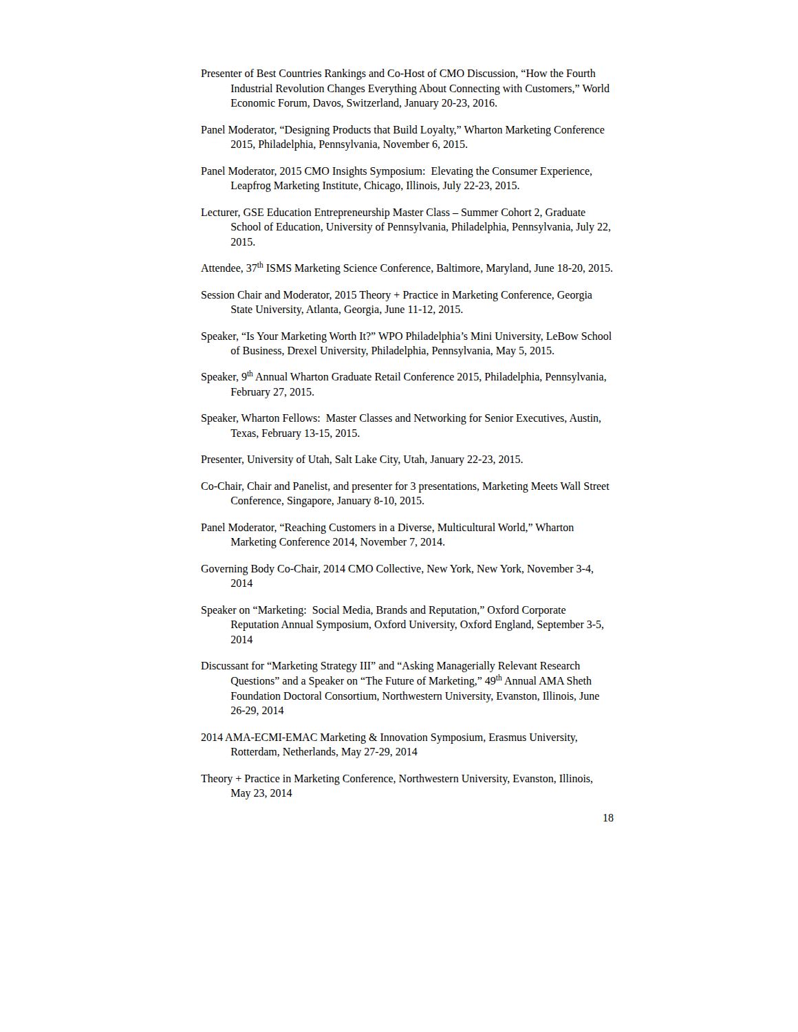Presenter of Best Countries Rankings and Co-Host of CMO Discussion, “How the Fourth Industrial Revolution Changes Everything About Connecting with Customers,” World Economic Forum, Davos, Switzerland, January 20-23, 2016.
Panel Moderator, “Designing Products that Build Loyalty,” Wharton Marketing Conference 2015, Philadelphia, Pennsylvania, November 6, 2015.
Panel Moderator, 2015 CMO Insights Symposium: Elevating the Consumer Experience, Leapfrog Marketing Institute, Chicago, Illinois, July 22-23, 2015.
Lecturer, GSE Education Entrepreneurship Master Class – Summer Cohort 2, Graduate School of Education, University of Pennsylvania, Philadelphia, Pennsylvania, July 22, 2015.
Attendee, 37th ISMS Marketing Science Conference, Baltimore, Maryland, June 18-20, 2015.
Session Chair and Moderator, 2015 Theory + Practice in Marketing Conference, Georgia State University, Atlanta, Georgia, June 11-12, 2015.
Speaker, “Is Your Marketing Worth It?” WPO Philadelphia’s Mini University, LeBow School of Business, Drexel University, Philadelphia, Pennsylvania, May 5, 2015.
Speaker, 9th Annual Wharton Graduate Retail Conference 2015, Philadelphia, Pennsylvania, February 27, 2015.
Speaker, Wharton Fellows: Master Classes and Networking for Senior Executives, Austin, Texas, February 13-15, 2015.
Presenter, University of Utah, Salt Lake City, Utah, January 22-23, 2015.
Co-Chair, Chair and Panelist, and presenter for 3 presentations, Marketing Meets Wall Street Conference, Singapore, January 8-10, 2015.
Panel Moderator, “Reaching Customers in a Diverse, Multicultural World,” Wharton Marketing Conference 2014, November 7, 2014.
Governing Body Co-Chair, 2014 CMO Collective, New York, New York, November 3-4, 2014
Speaker on “Marketing: Social Media, Brands and Reputation,” Oxford Corporate Reputation Annual Symposium, Oxford University, Oxford England, September 3-5, 2014
Discussant for “Marketing Strategy III” and “Asking Managerially Relevant Research Questions” and a Speaker on “The Future of Marketing,” 49th Annual AMA Sheth Foundation Doctoral Consortium, Northwestern University, Evanston, Illinois, June 26-29, 2014
2014 AMA-ECMI-EMAC Marketing & Innovation Symposium, Erasmus University, Rotterdam, Netherlands, May 27-29, 2014
Theory + Practice in Marketing Conference, Northwestern University, Evanston, Illinois, May 23, 2014
18